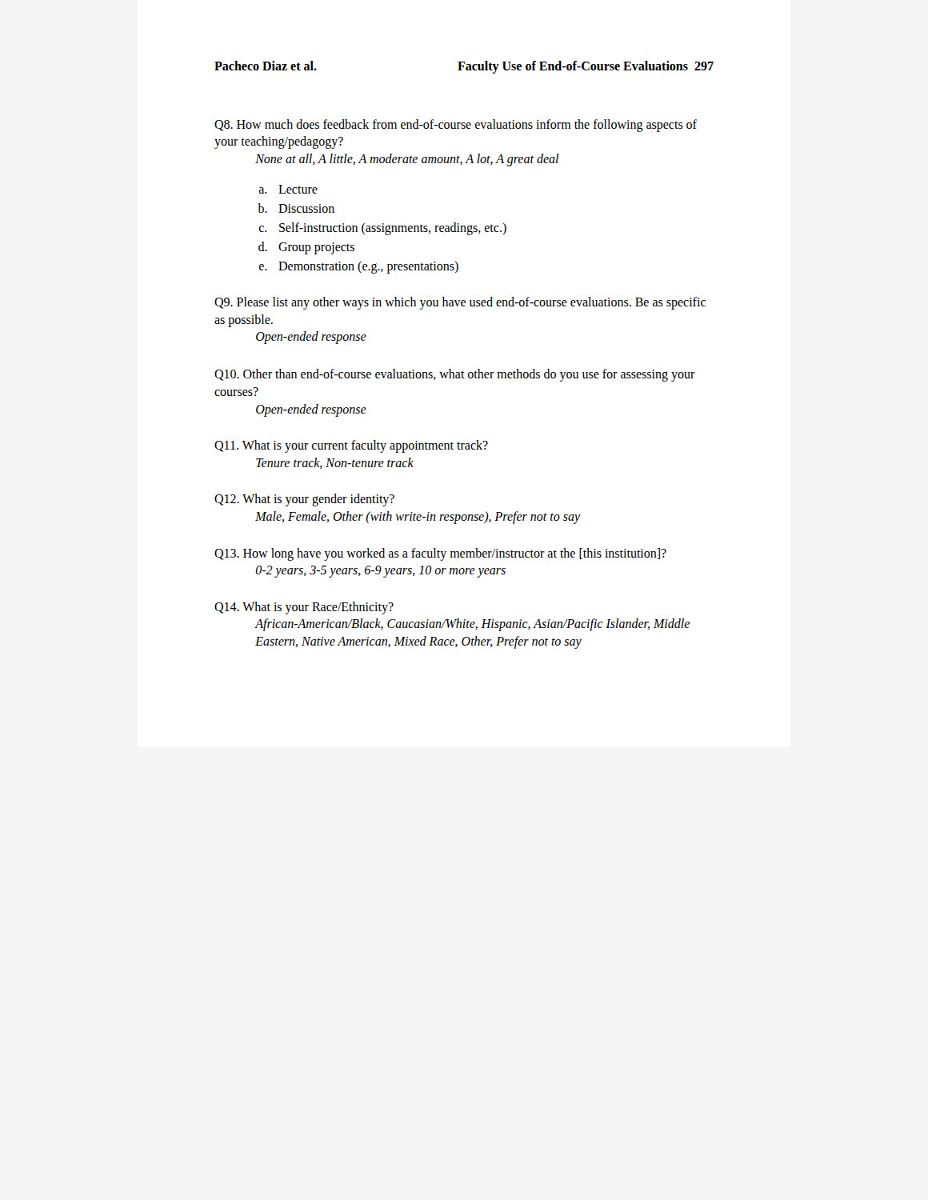Pacheco Diaz et al. Faculty Use of End-of-Course Evaluations 297
Q8. How much does feedback from end-of-course evaluations inform the following aspects of your teaching/pedagogy?
None at all, A little, A moderate amount, A lot, A great deal
Lecture
Discussion
Self-instruction (assignments, readings, etc.)
Group projects
Demonstration (e.g., presentations)
Q9. Please list any other ways in which you have used end-of-course evaluations. Be as specific as possible.
Open-ended response
Q10. Other than end-of-course evaluations, what other methods do you use for assessing your courses?
Open-ended response
Q11. What is your current faculty appointment track?
Tenure track, Non-tenure track
Q12. What is your gender identity?
Male, Female, Other (with write-in response), Prefer not to say
Q13. How long have you worked as a faculty member/instructor at the [this institution]?
0-2 years, 3-5 years, 6-9 years, 10 or more years
Q14. What is your Race/Ethnicity?
African-American/Black, Caucasian/White, Hispanic, Asian/Pacific Islander, Middle Eastern, Native American, Mixed Race, Other, Prefer not to say